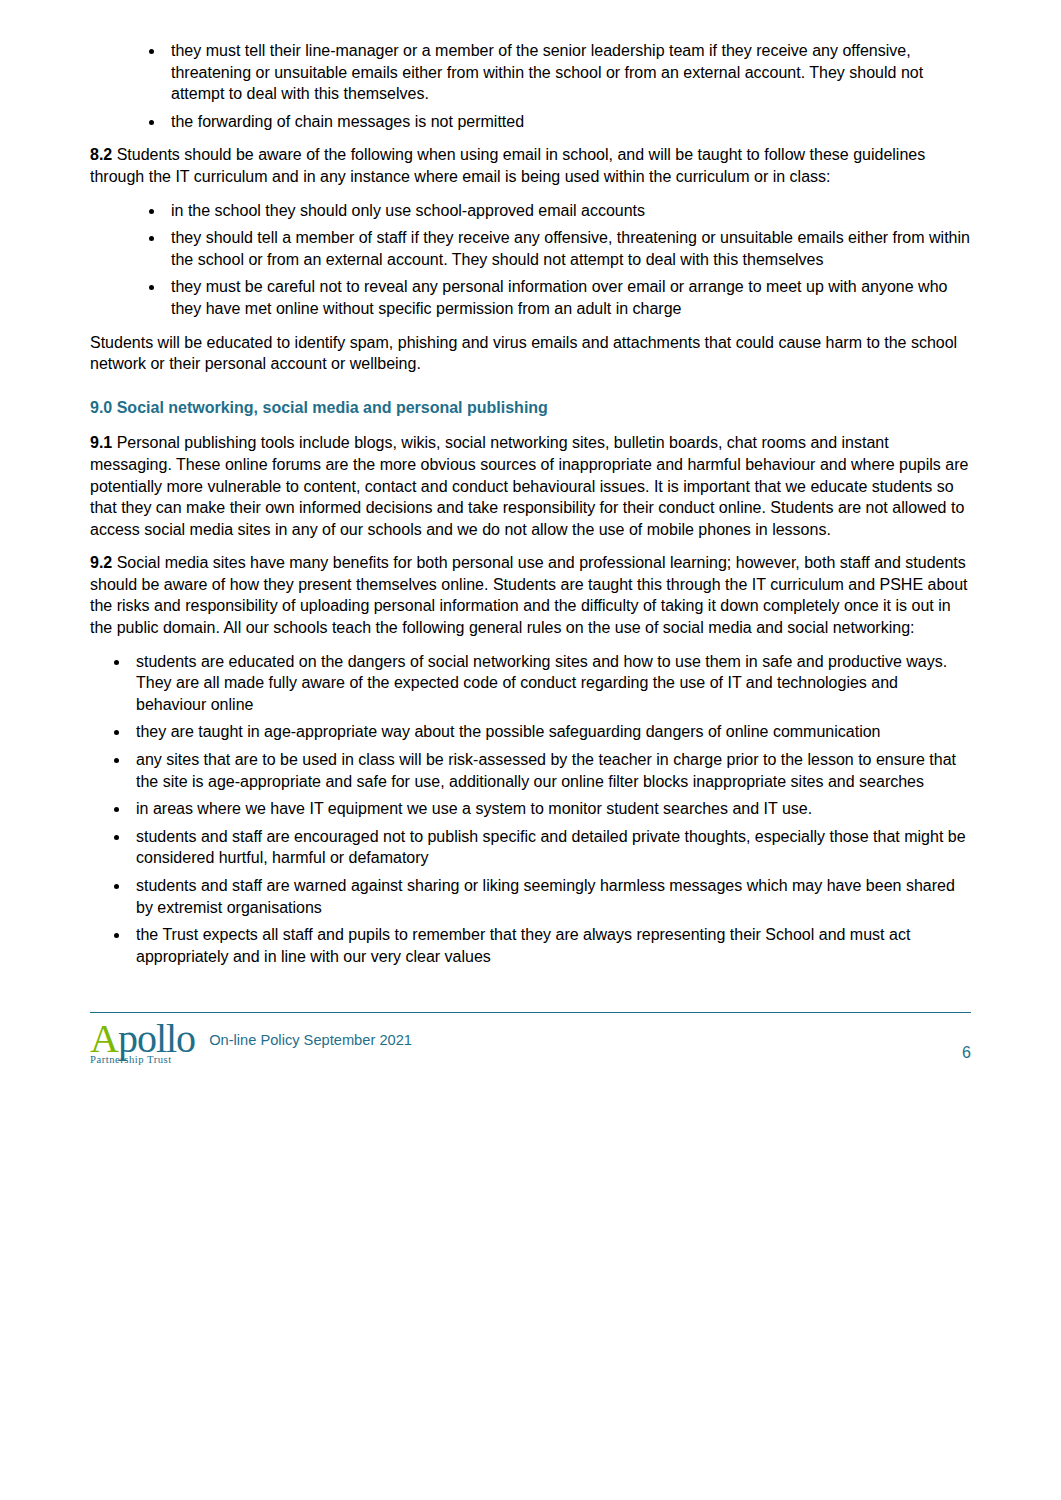they must tell their line-manager or a member of the senior leadership team if they receive any offensive, threatening or unsuitable emails either from within the school or from an external account. They should not attempt to deal with this themselves.
the forwarding of chain messages is not permitted
8.2 Students should be aware of the following when using email in school, and will be taught to follow these guidelines through the IT curriculum and in any instance where email is being used within the curriculum or in class:
in the school they should only use school-approved email accounts
they should tell a member of staff if they receive any offensive, threatening or unsuitable emails either from within the school or from an external account. They should not attempt to deal with this themselves
they must be careful not to reveal any personal information over email or arrange to meet up with anyone who they have met online without specific permission from an adult in charge
Students will be educated to identify spam, phishing and virus emails and attachments that could cause harm to the school network or their personal account or wellbeing.
9.0 Social networking, social media and personal publishing
9.1 Personal publishing tools include blogs, wikis, social networking sites, bulletin boards, chat rooms and instant messaging. These online forums are the more obvious sources of inappropriate and harmful behaviour and where pupils are potentially more vulnerable to content, contact and conduct behavioural issues. It is important that we educate students so that they can make their own informed decisions and take responsibility for their conduct online. Students are not allowed to access social media sites in any of our schools and we do not allow the use of mobile phones in lessons.
9.2 Social media sites have many benefits for both personal use and professional learning; however, both staff and students should be aware of how they present themselves online. Students are taught this through the IT curriculum and PSHE about the risks and responsibility of uploading personal information and the difficulty of taking it down completely once it is out in the public domain. All our schools teach the following general rules on the use of social media and social networking:
students are educated on the dangers of social networking sites and how to use them in safe and productive ways. They are all made fully aware of the expected code of conduct regarding the use of IT and technologies and behaviour online
they are taught in age-appropriate way about the possible safeguarding dangers of online communication
any sites that are to be used in class will be risk-assessed by the teacher in charge prior to the lesson to ensure that the site is age-appropriate and safe for use, additionally our online filter blocks inappropriate sites and searches
in areas where we have IT equipment we use a system to monitor student searches and IT use.
students and staff are encouraged not to publish specific and detailed private thoughts, especially those that might be considered hurtful, harmful or defamatory
students and staff are warned against sharing or liking seemingly harmless messages which may have been shared by extremist organisations
the Trust expects all staff and pupils to remember that they are always representing their School and must act appropriately and in line with our very clear values
Apollo
Partnership Trust
On-line Policy September 2021
6